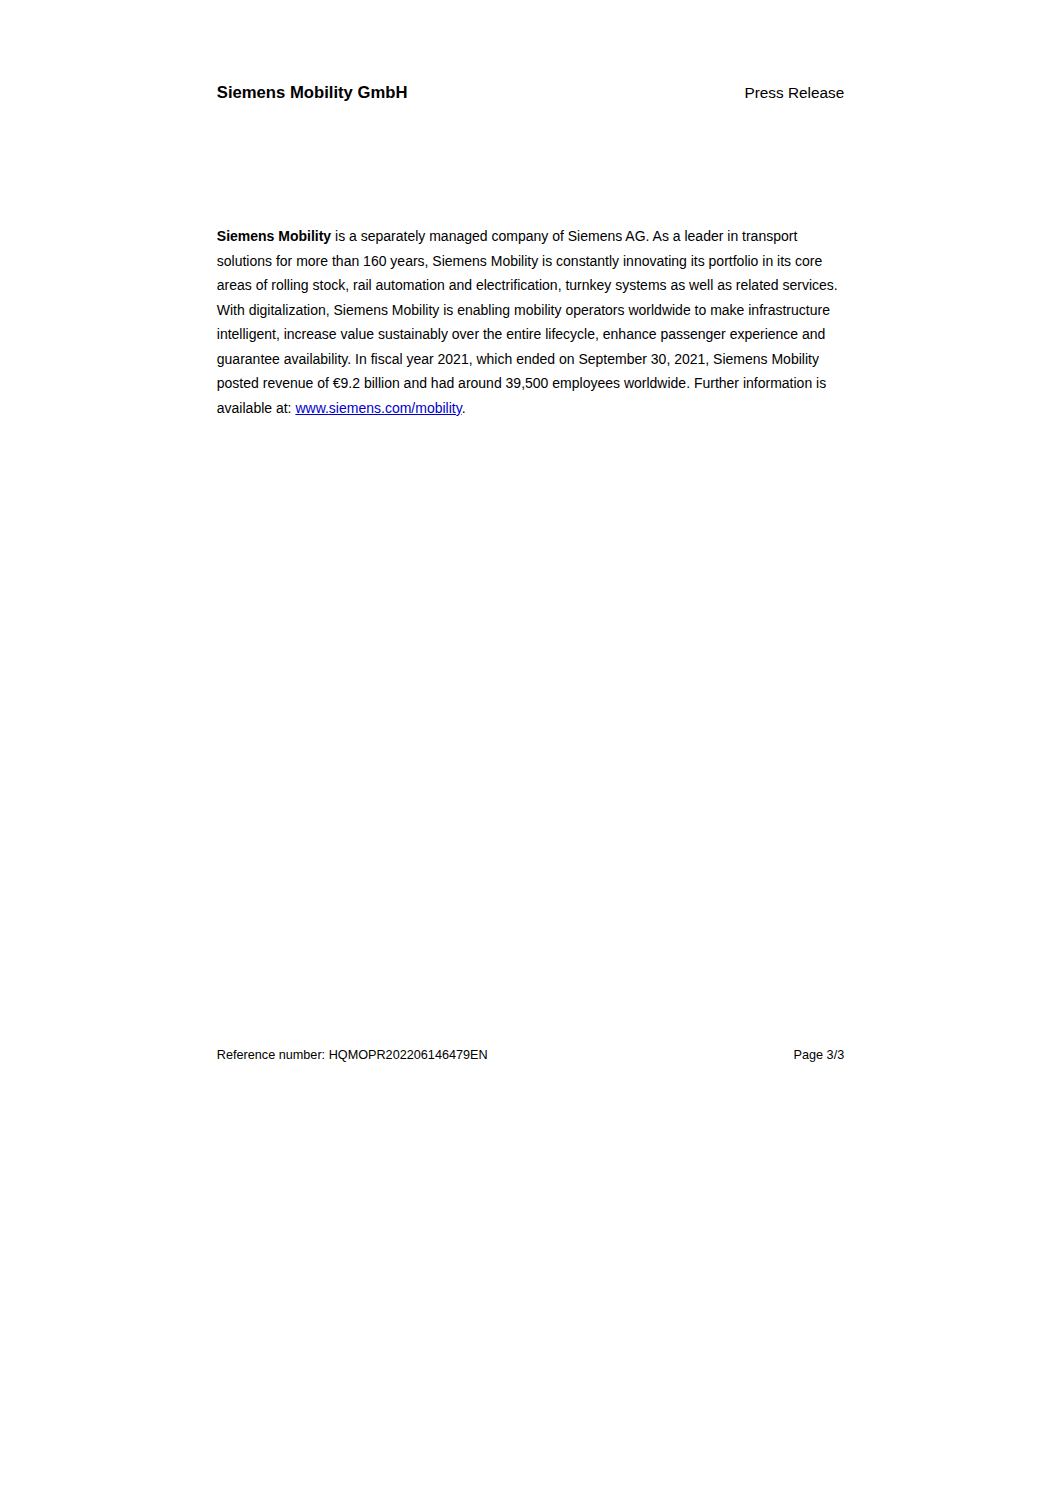Siemens Mobility GmbH
Press Release
Siemens Mobility is a separately managed company of Siemens AG. As a leader in transport solutions for more than 160 years, Siemens Mobility is constantly innovating its portfolio in its core areas of rolling stock, rail automation and electrification, turnkey systems as well as related services. With digitalization, Siemens Mobility is enabling mobility operators worldwide to make infrastructure intelligent, increase value sustainably over the entire lifecycle, enhance passenger experience and guarantee availability. In fiscal year 2021, which ended on September 30, 2021, Siemens Mobility posted revenue of €9.2 billion and had around 39,500 employees worldwide. Further information is available at: www.siemens.com/mobility.
Reference number: HQMOPR202206146479EN
Page 3/3